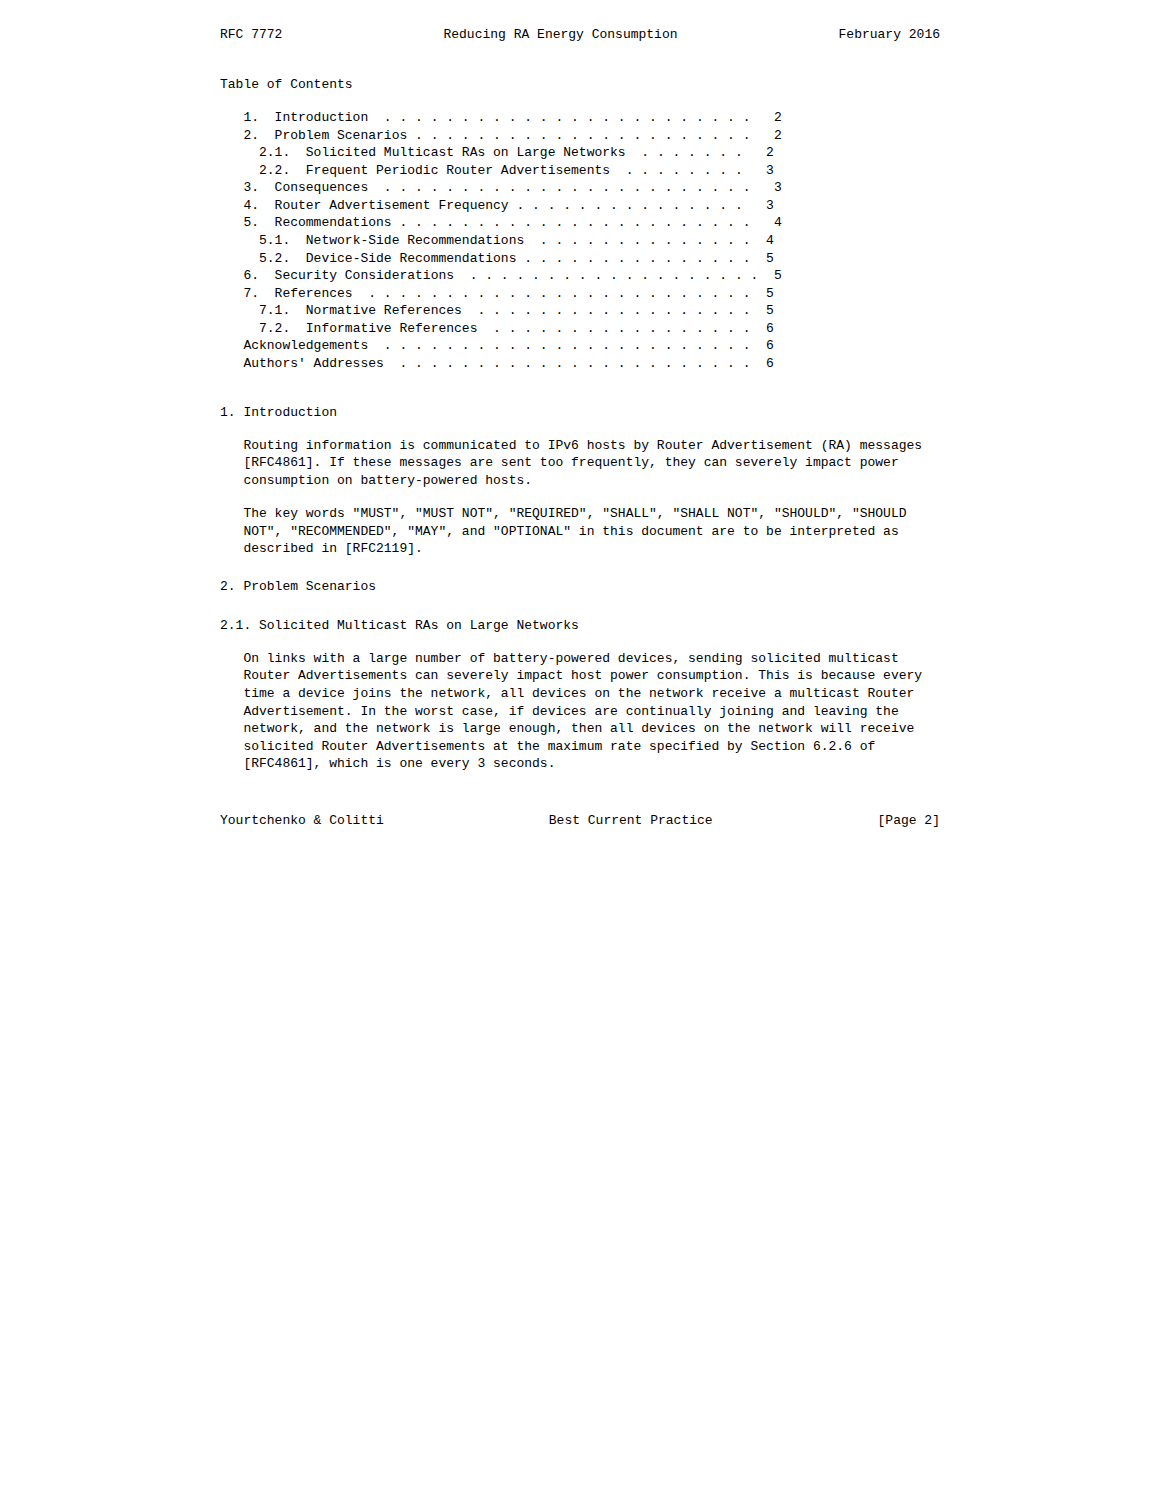RFC 7772 Reducing RA Energy Consumption February 2016
Table of Contents
   1.  Introduction  . . . . . . . . . . . . . . . . . . . . . . . .   2
   2.  Problem Scenarios . . . . . . . . . . . . . . . . . . . . . .   2
     2.1.  Solicited Multicast RAs on Large Networks  . . . . . . .   2
     2.2.  Frequent Periodic Router Advertisements  . . . . . . . .   3
   3.  Consequences  . . . . . . . . . . . . . . . . . . . . . . . .   3
   4.  Router Advertisement Frequency . . . . . . . . . . . . . . .   3
   5.  Recommendations . . . . . . . . . . . . . . . . . . . . . . .   4
     5.1.  Network-Side Recommendations  . . . . . . . . . . . . . .  4
     5.2.  Device-Side Recommendations . . . . . . . . . . . . . . .  5
   6.  Security Considerations  . . . . . . . . . . . . . . . . . . .  5
   7.  References  . . . . . . . . . . . . . . . . . . . . . . . . .  5
     7.1.  Normative References  . . . . . . . . . . . . . . . . . .  5
     7.2.  Informative References  . . . . . . . . . . . . . . . . .  6
   Acknowledgements  . . . . . . . . . . . . . . . . . . . . . . . .  6
   Authors' Addresses  . . . . . . . . . . . . . . . . . . . . . . .  6
1. Introduction
Routing information is communicated to IPv6 hosts by Router Advertisement (RA) messages [RFC4861]. If these messages are sent too frequently, they can severely impact power consumption on battery-powered hosts.
The key words "MUST", "MUST NOT", "REQUIRED", "SHALL", "SHALL NOT", "SHOULD", "SHOULD NOT", "RECOMMENDED", "MAY", and "OPTIONAL" in this document are to be interpreted as described in [RFC2119].
2. Problem Scenarios
2.1. Solicited Multicast RAs on Large Networks
On links with a large number of battery-powered devices, sending solicited multicast Router Advertisements can severely impact host power consumption. This is because every time a device joins the network, all devices on the network receive a multicast Router Advertisement. In the worst case, if devices are continually joining and leaving the network, and the network is large enough, then all devices on the network will receive solicited Router Advertisements at the maximum rate specified by Section 6.2.6 of [RFC4861], which is one every 3 seconds.
Yourtchenko & Colitti Best Current Practice [Page 2]